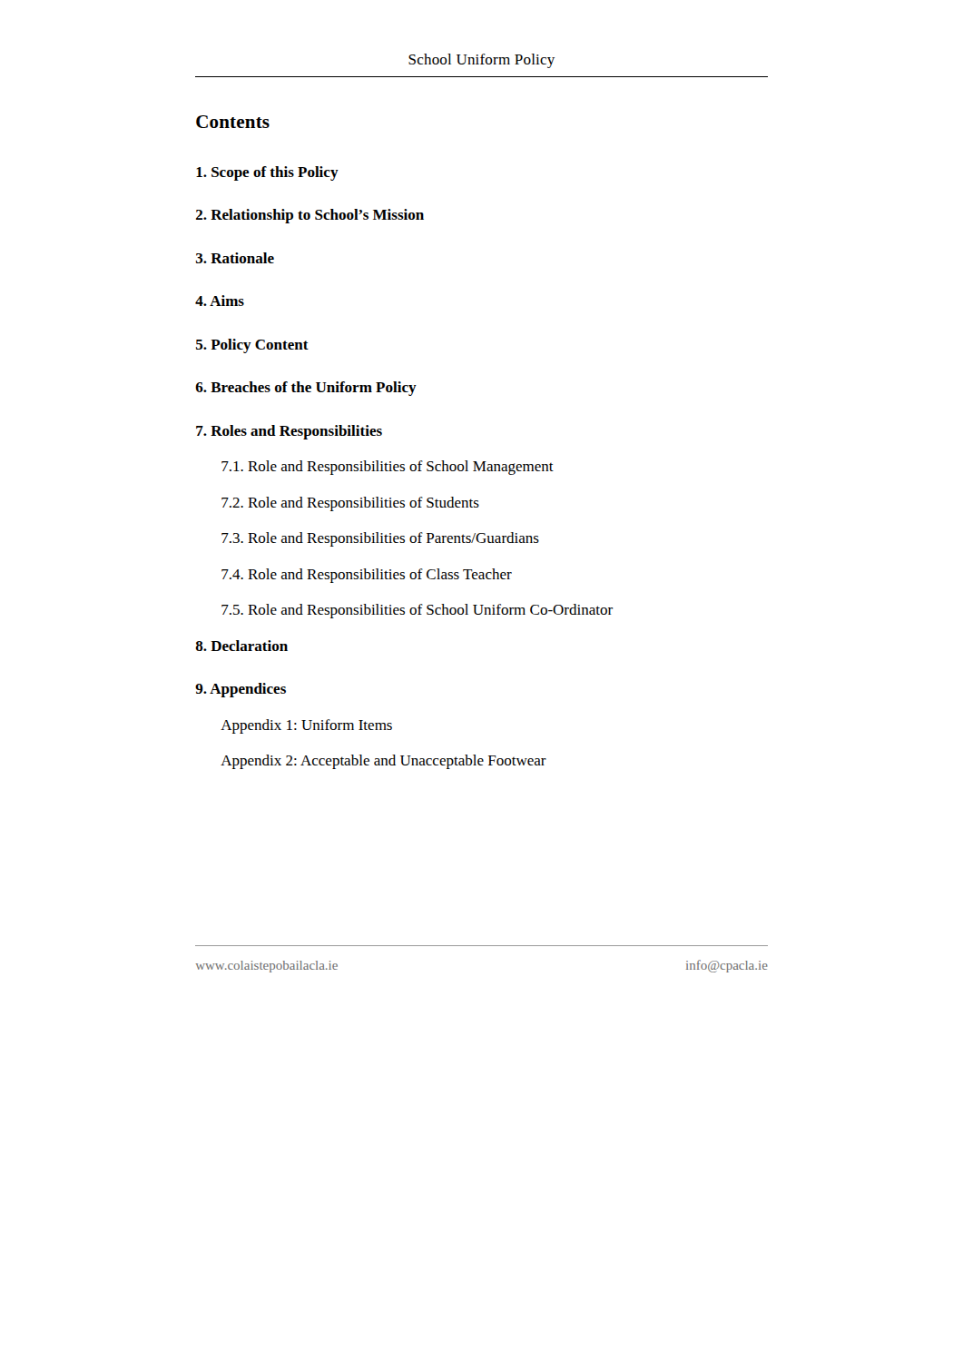School Uniform Policy
Contents
1. Scope of this Policy
2. Relationship to School’s Mission
3. Rationale
4. Aims
5. Policy Content
6. Breaches of the Uniform Policy
7. Roles and Responsibilities
7.1. Role and Responsibilities of School Management
7.2. Role and Responsibilities of Students
7.3. Role and Responsibilities of Parents/Guardians
7.4. Role and Responsibilities of Class Teacher
7.5. Role and Responsibilities of School Uniform Co-Ordinator
8. Declaration
9. Appendices
Appendix 1: Uniform Items
Appendix 2: Acceptable and Unacceptable Footwear
www.colaistepobailacla.ie info@cpacla.ie